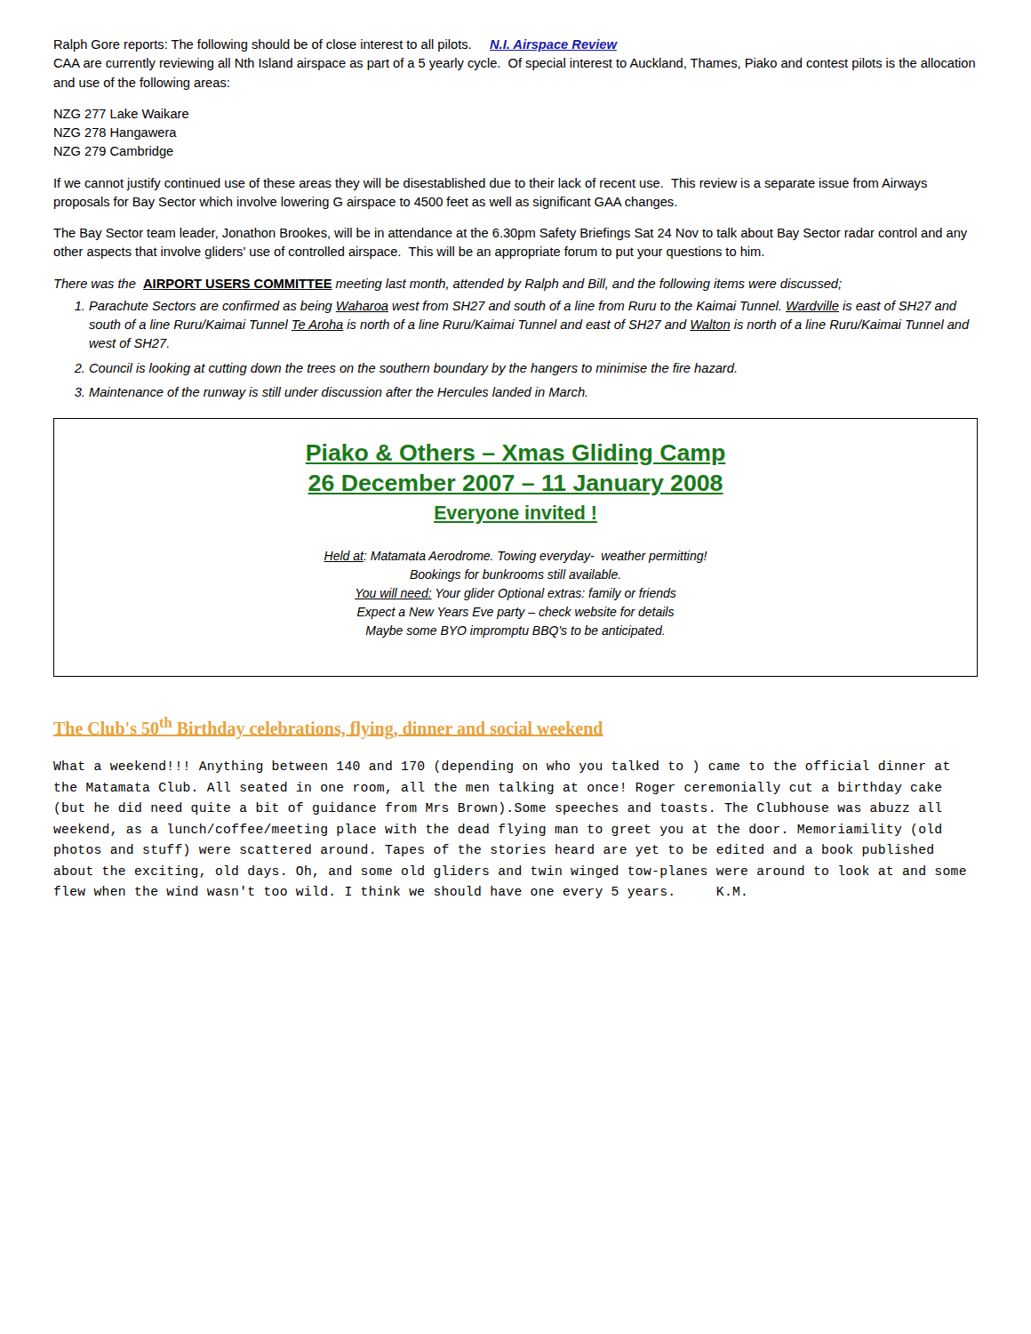Ralph Gore reports: The following should be of close interest to all pilots. N.I. Airspace Review
CAA are currently reviewing all Nth Island airspace as part of a 5 yearly cycle. Of special interest to Auckland, Thames, Piako and contest pilots is the allocation and use of the following areas:
NZG 277 Lake Waikare
NZG 278 Hangawera
NZG 279 Cambridge
If we cannot justify continued use of these areas they will be disestablished due to their lack of recent use. This review is a separate issue from Airways proposals for Bay Sector which involve lowering G airspace to 4500 feet as well as significant GAA changes.
The Bay Sector team leader, Jonathon Brookes, will be in attendance at the 6.30pm Safety Briefings Sat 24 Nov to talk about Bay Sector radar control and any other aspects that involve gliders' use of controlled airspace. This will be an appropriate forum to put your questions to him.
There was the AIRPORT USERS COMMITTEE meeting last month, attended by Ralph and Bill, and the following items were discussed;
Parachute Sectors are confirmed as being Waharoa west from SH27 and south of a line from Ruru to the Kaimai Tunnel. Wardville is east of SH27 and south of a line Ruru/Kaimai Tunnel Te Aroha is north of a line Ruru/Kaimai Tunnel and east of SH27 and Walton is north of a line Ruru/Kaimai Tunnel and west of SH27.
Council is looking at cutting down the trees on the southern boundary by the hangers to minimise the fire hazard.
Maintenance of the runway is still under discussion after the Hercules landed in March.
Piako & Others – Xmas Gliding Camp
26 December 2007 – 11 January 2008
Everyone invited !
Held at: Matamata Aerodrome. Towing everyday- weather permitting!
Bookings for bunkrooms still available.
You will need: Your glider Optional extras: family or friends
Expect a New Years Eve party – check website for details
Maybe some BYO impromptu BBQ's to be anticipated.
The Club's 50th Birthday celebrations, flying, dinner and social weekend
What a weekend!!! Anything between 140 and 170 (depending on who you talked to ) came to the official dinner at the Matamata Club. All seated in one room, all the men talking at once! Roger ceremonially cut a birthday cake (but he did need quite a bit of guidance from Mrs Brown).Some speeches and toasts. The Clubhouse was abuzz all weekend, as a lunch/coffee/meeting place with the dead flying man to greet you at the door. Memoriamility (old photos and stuff) were scattered around. Tapes of the stories heard are yet to be edited and a book published about the exciting, old days. Oh, and some old gliders and twin winged tow-planes were around to look at and some flew when the wind wasn't too wild. I think we should have one every 5 years. K.M.